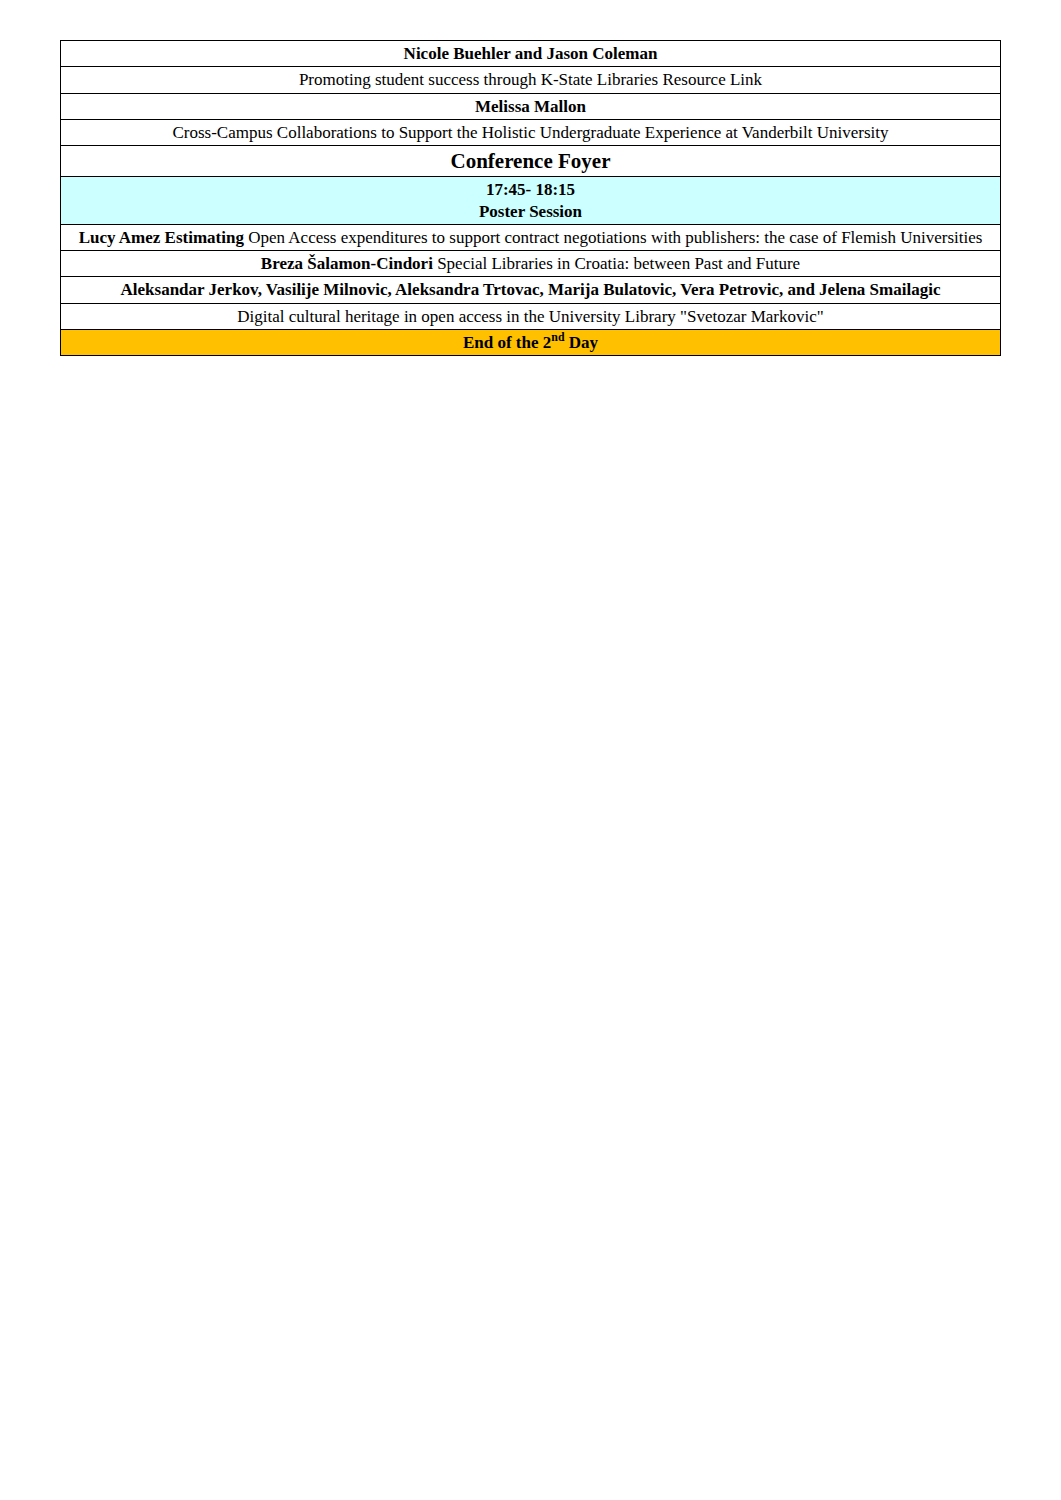| Nicole Buehler and Jason Coleman |
| Promoting student success through K-State Libraries Resource Link |
| Melissa Mallon |
| Cross-Campus Collaborations to Support the Holistic Undergraduate Experience at Vanderbilt University |
| Conference Foyer |
| 17:45- 18:15 Poster Session |
| Lucy Amez Estimating Open Access expenditures to support contract negotiations with publishers: the case of Flemish Universities |
| Breza Šalamon-Cindori Special Libraries in Croatia: between Past and Future |
| Aleksandar Jerkov, Vasilije Milnovic, Aleksandra Trtovac, Marija Bulatovic, Vera Petrovic, and Jelena Smailagic |
| Digital cultural heritage in open access in the University Library "Svetozar Markovic" |
| End of the 2 nd Day |